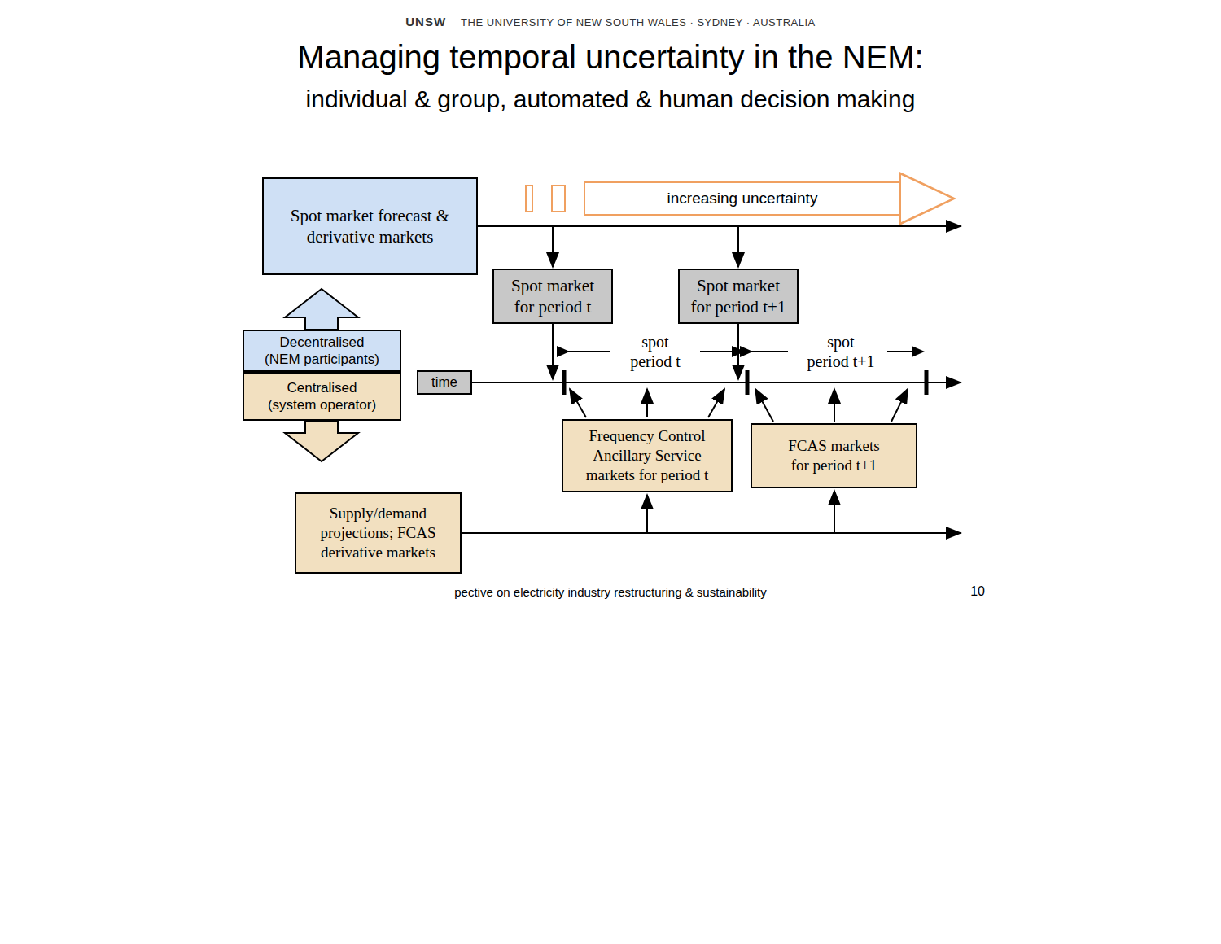UNSWTHE UNIVERSITY OF NEW SOUTH WALES · SYDNEY · AUSTRALIA
Managing temporal uncertainty in the NEM:
individual & group, automated & human decision making
increasing uncertainty
Spot market forecast &
derivative markets
Spot market
for period t
Spot market
for period t+1
Decentralised
(NEM participants)
Centralised
(system operator)
time
Frequency Control
Ancillary Service
markets for period t
FCAS markets
for period t+1
Supply/demand
projections; FCAS
derivative markets
spot
period t
spot
period t+1
pective on electricity industry restructuring & sustainability
10